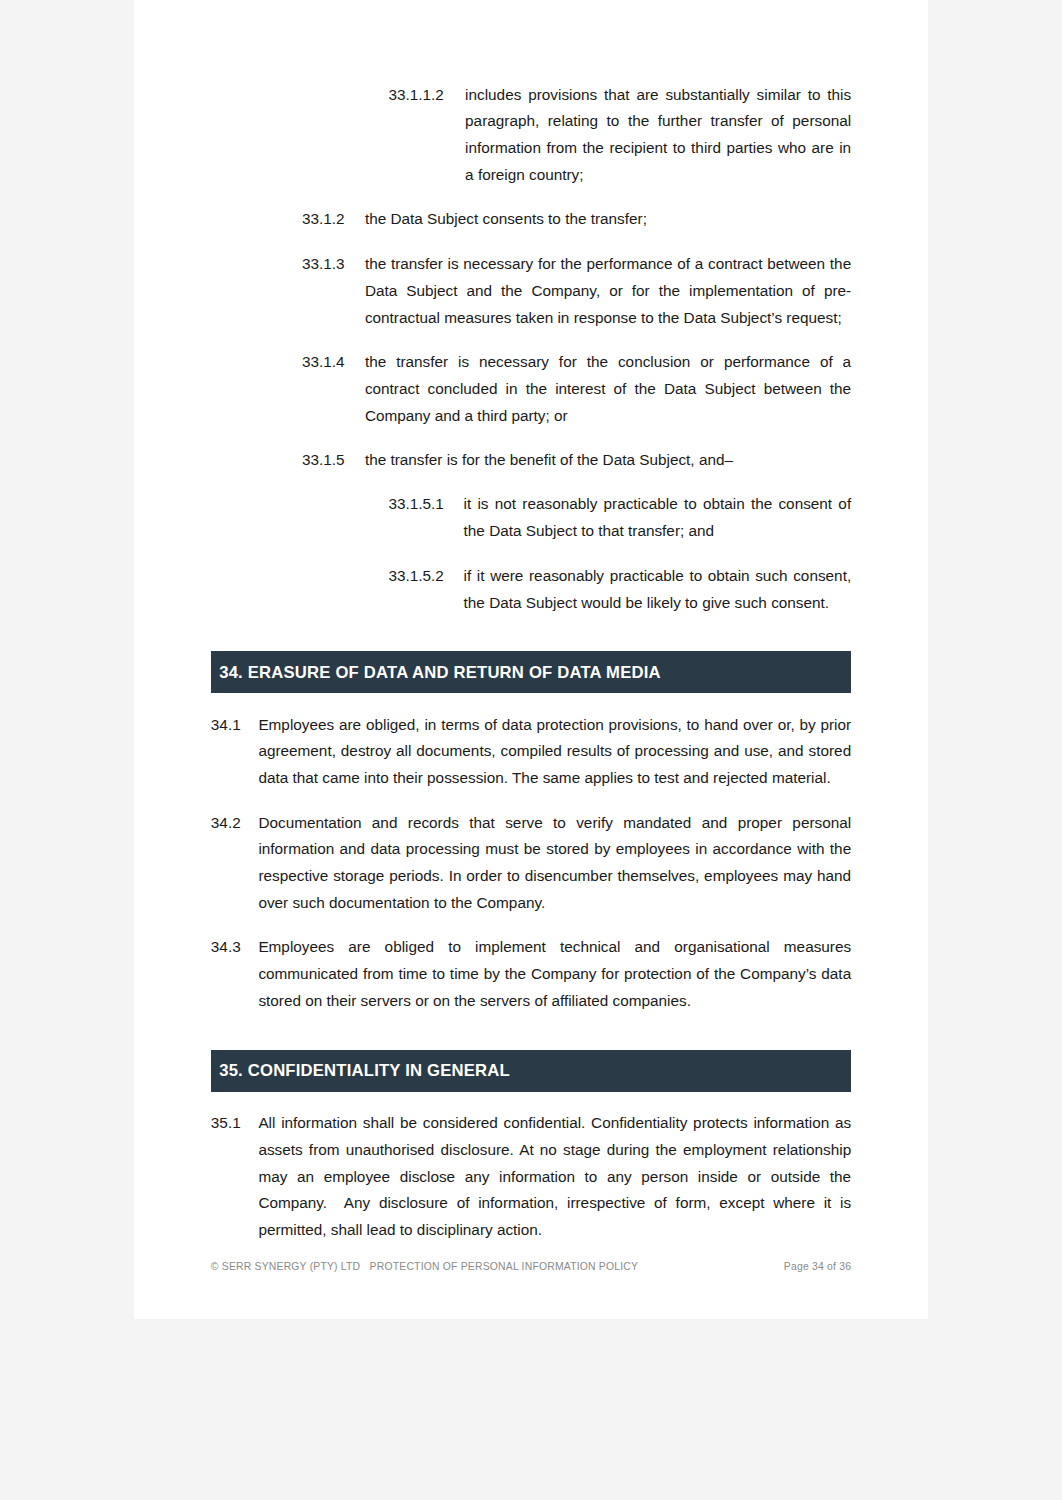33.1.1.2 includes provisions that are substantially similar to this paragraph, relating to the further transfer of personal information from the recipient to third parties who are in a foreign country;
33.1.2 the Data Subject consents to the transfer;
33.1.3 the transfer is necessary for the performance of a contract between the Data Subject and the Company, or for the implementation of pre-contractual measures taken in response to the Data Subject’s request;
33.1.4 the transfer is necessary for the conclusion or performance of a contract concluded in the interest of the Data Subject between the Company and a third party; or
33.1.5 the transfer is for the benefit of the Data Subject, and–
33.1.5.1 it is not reasonably practicable to obtain the consent of the Data Subject to that transfer; and
33.1.5.2 if it were reasonably practicable to obtain such consent, the Data Subject would be likely to give such consent.
34. Erasure of Data and Return of Data Media
34.1 Employees are obliged, in terms of data protection provisions, to hand over or, by prior agreement, destroy all documents, compiled results of processing and use, and stored data that came into their possession. The same applies to test and rejected material.
34.2 Documentation and records that serve to verify mandated and proper personal information and data processing must be stored by employees in accordance with the respective storage periods. In order to disencumber themselves, employees may hand over such documentation to the Company.
34.3 Employees are obliged to implement technical and organisational measures communicated from time to time by the Company for protection of the Company’s data stored on their servers or on the servers of affiliated companies.
35. Confidentiality in General
35.1 All information shall be considered confidential. Confidentiality protects information as assets from unauthorised disclosure. At no stage during the employment relationship may an employee disclose any information to any person inside or outside the Company. Any disclosure of information, irrespective of form, except where it is permitted, shall lead to disciplinary action.
© SERR Synergy (Pty) Ltd Protection of Personal Information Policy Page 34 of 36